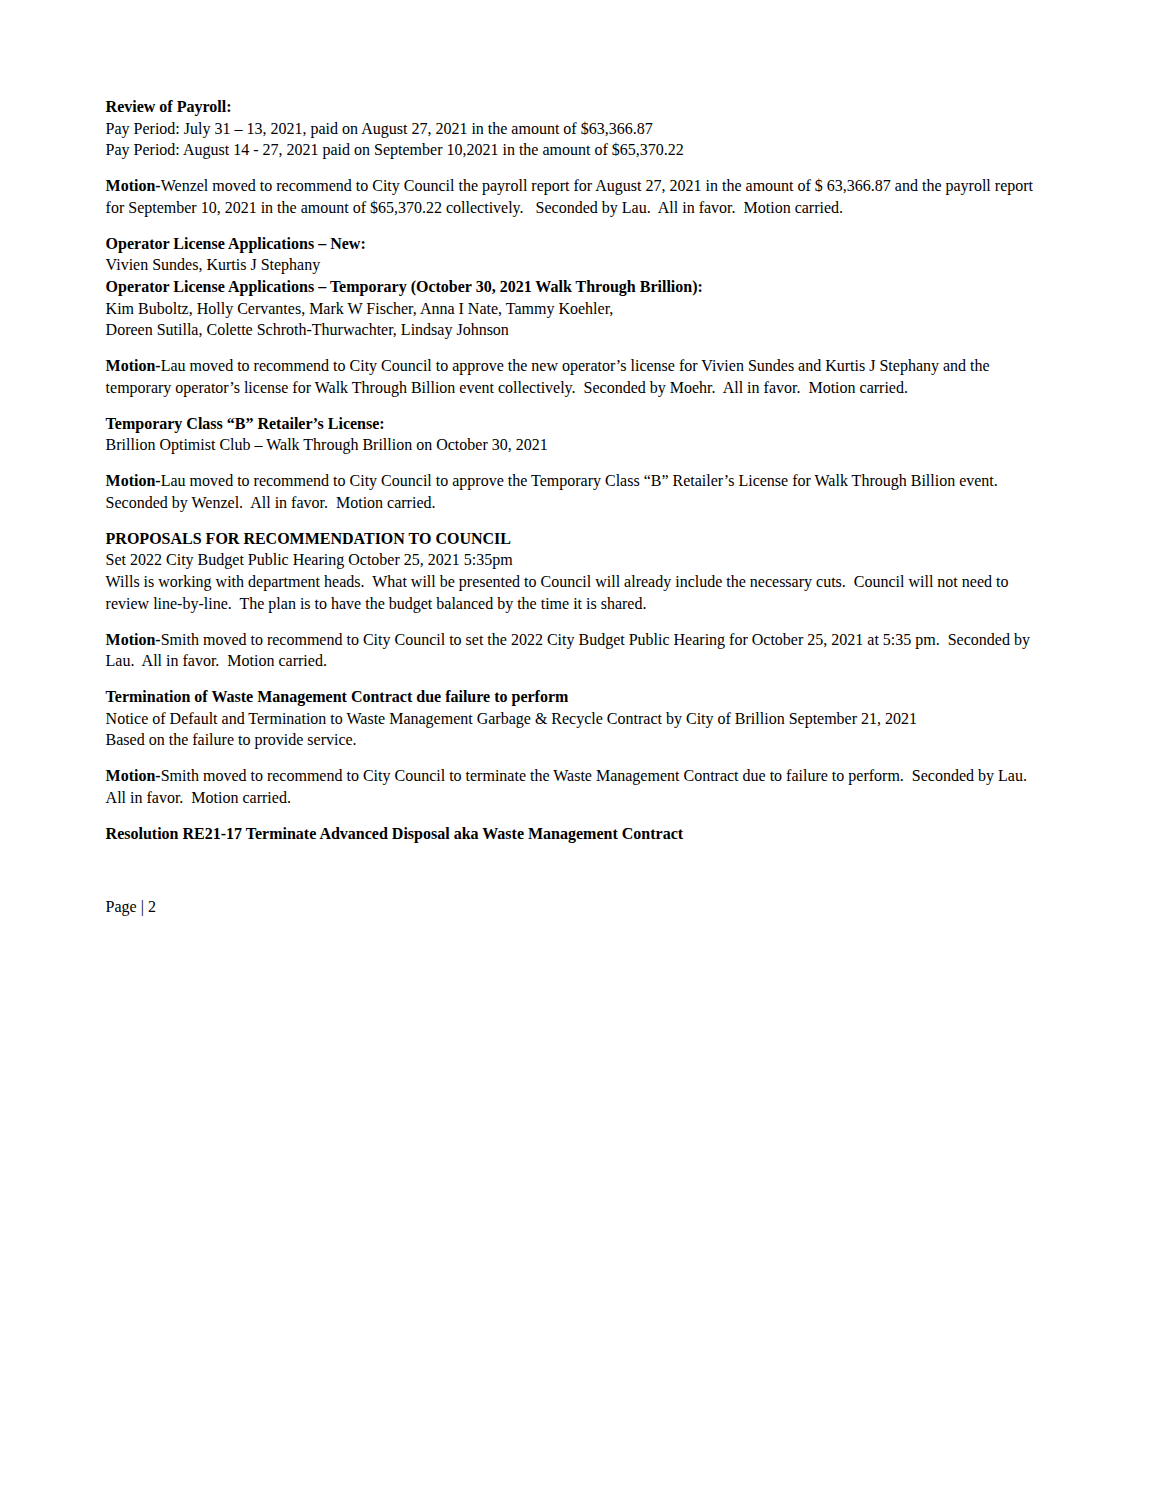Review of Payroll:
Pay Period: July 31 – 13, 2021, paid on August 27, 2021 in the amount of $63,366.87
Pay Period: August 14 - 27, 2021 paid on September 10,2021 in the amount of $65,370.22
Motion-Wenzel moved to recommend to City Council the payroll report for August 27, 2021 in the amount of $ 63,366.87 and the payroll report for September 10, 2021 in the amount of $65,370.22 collectively. Seconded by Lau. All in favor. Motion carried.
Operator License Applications – New:
Vivien Sundes, Kurtis J Stephany
Operator License Applications – Temporary (October 30, 2021 Walk Through Brillion):
Kim Buboltz, Holly Cervantes, Mark W Fischer, Anna I Nate, Tammy Koehler,
Doreen Sutilla, Colette Schroth-Thurwachter, Lindsay Johnson
Motion-Lau moved to recommend to City Council to approve the new operator’s license for Vivien Sundes and Kurtis J Stephany and the temporary operator’s license for Walk Through Billion event collectively. Seconded by Moehr. All in favor. Motion carried.
Temporary Class “B” Retailer’s License:
Brillion Optimist Club – Walk Through Brillion on October 30, 2021
Motion-Lau moved to recommend to City Council to approve the Temporary Class “B” Retailer’s License for Walk Through Billion event. Seconded by Wenzel. All in favor. Motion carried.
PROPOSALS FOR RECOMMENDATION TO COUNCIL
Set 2022 City Budget Public Hearing October 25, 2021 5:35pm
Wills is working with department heads. What will be presented to Council will already include the necessary cuts. Council will not need to review line-by-line. The plan is to have the budget balanced by the time it is shared.
Motion-Smith moved to recommend to City Council to set the 2022 City Budget Public Hearing for October 25, 2021 at 5:35 pm. Seconded by Lau. All in favor. Motion carried.
Termination of Waste Management Contract due failure to perform
Notice of Default and Termination to Waste Management Garbage & Recycle Contract by City of Brillion September 21, 2021
Based on the failure to provide service.
Motion-Smith moved to recommend to City Council to terminate the Waste Management Contract due to failure to perform. Seconded by Lau. All in favor. Motion carried.
Resolution RE21-17 Terminate Advanced Disposal aka Waste Management Contract
Page | 2